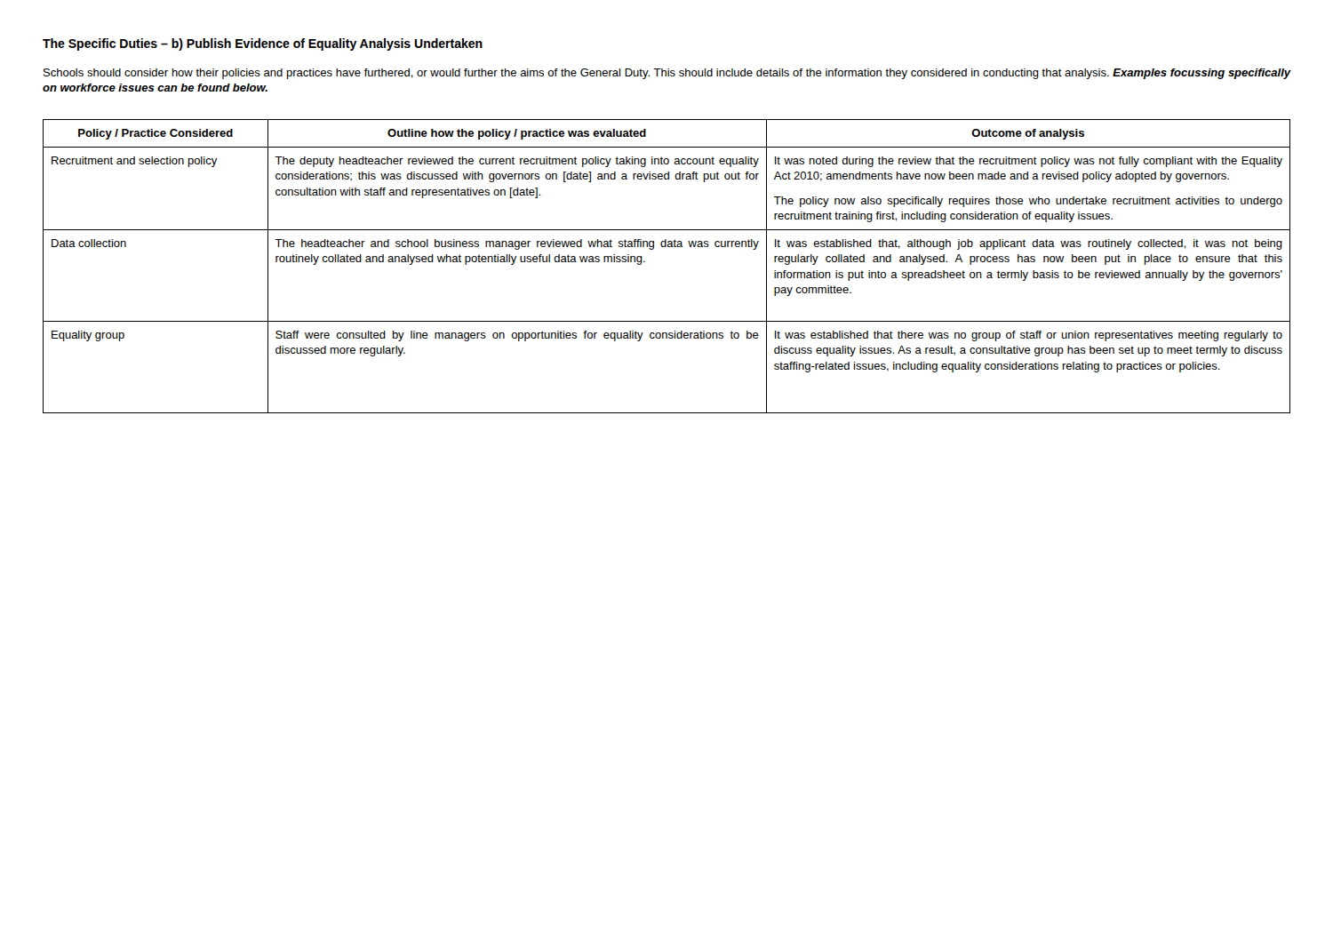The Specific Duties – b) Publish Evidence of Equality Analysis Undertaken
Schools should consider how their policies and practices have furthered, or would further the aims of the General Duty. This should include details of the information they considered in conducting that analysis. Examples focussing specifically on workforce issues can be found below.
| Policy / Practice Considered | Outline how the policy / practice was evaluated | Outcome of analysis |
| --- | --- | --- |
| Recruitment and selection policy | The deputy headteacher reviewed the current recruitment policy taking into account equality considerations; this was discussed with governors on [date] and a revised draft put out for consultation with staff and representatives on [date]. | It was noted during the review that the recruitment policy was not fully compliant with the Equality Act 2010; amendments have now been made and a revised policy adopted by governors. The policy now also specifically requires those who undertake recruitment activities to undergo recruitment training first, including consideration of equality issues. |
| Data collection | The headteacher and school business manager reviewed what staffing data was currently routinely collated and analysed what potentially useful data was missing. | It was established that, although job applicant data was routinely collected, it was not being regularly collated and analysed. A process has now been put in place to ensure that this information is put into a spreadsheet on a termly basis to be reviewed annually by the governors' pay committee. |
| Equality group | Staff were consulted by line managers on opportunities for equality considerations to be discussed more regularly. | It was established that there was no group of staff or union representatives meeting regularly to discuss equality issues. As a result, a consultative group has been set up to meet termly to discuss staffing-related issues, including equality considerations relating to practices or policies. |